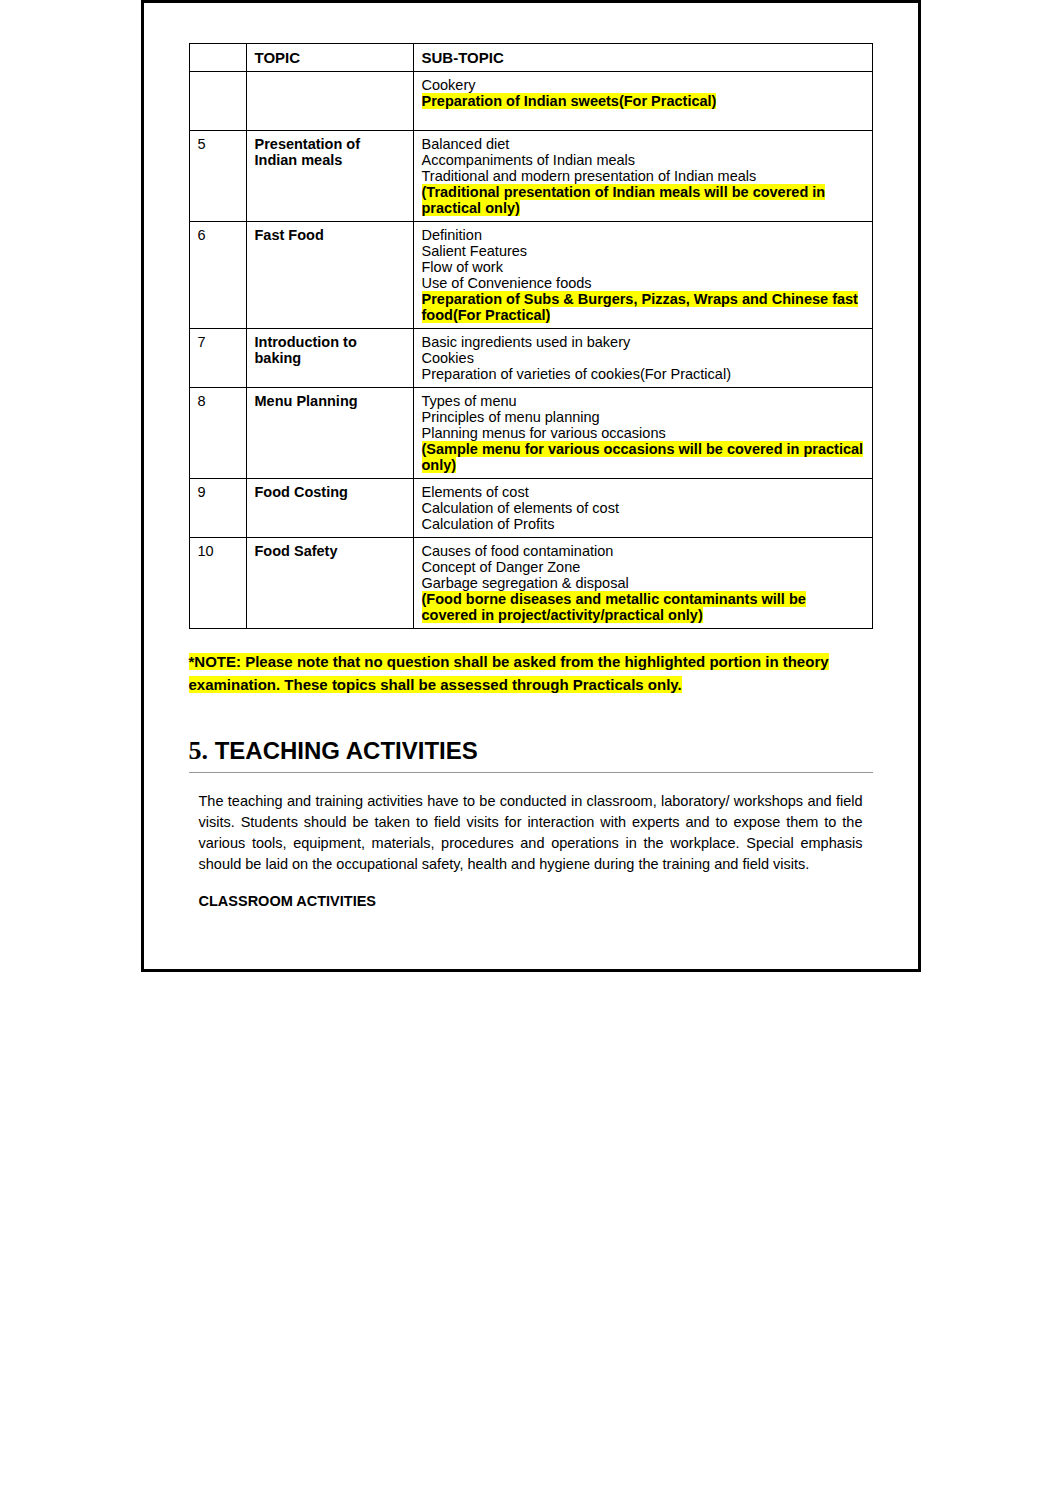| | TOPIC | SUB-TOPIC |
| --- | --- | --- |
| | | Cookery Preparation of Indian sweets(For Practical) |
| 5 | Presentation of Indian meals | Balanced diet Accompaniments of Indian meals Traditional and modern presentation of Indian meals (Traditional presentation of Indian meals will be covered in practical only) |
| 6 | Fast Food | Definition Salient Features Flow of work Use of Convenience foods Preparation of Subs & Burgers, Pizzas, Wraps and Chinese fast food(For Practical) |
| 7 | Introduction to baking | Basic ingredients used in bakery Cookies Preparation of varieties of cookies(For Practical) |
| 8 | Menu Planning | Types of menu Principles of menu planning Planning menus for various occasions (Sample menu for various occasions will be covered in practical only) |
| 9 | Food Costing | Elements of cost Calculation of elements of cost Calculation of Profits |
| 10 | Food Safety | Causes of food contamination Concept of Danger Zone Garbage segregation & disposal (Food borne diseases and metallic contaminants will be covered in project/activity/practical only) |
*NOTE: Please note that no question shall be asked from the highlighted portion in theory examination. These topics shall be assessed through Practicals only.
5. TEACHING ACTIVITIES
The teaching and training activities have to be conducted in classroom, laboratory/ workshops and field visits. Students should be taken to field visits for interaction with experts and to expose them to the various tools, equipment, materials, procedures and operations in the workplace. Special emphasis should be laid on the occupational safety, health and hygiene during the training and field visits.
CLASSROOM ACTIVITIES